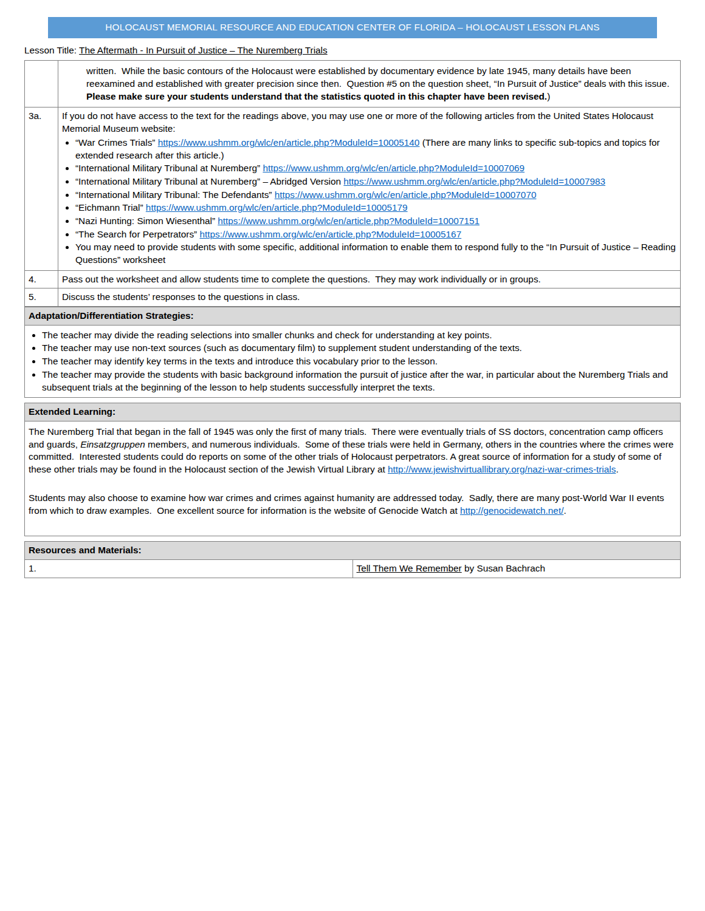HOLOCAUST MEMORIAL RESOURCE AND EDUCATION CENTER OF FLORIDA – HOLOCAUST LESSON PLANS
Lesson Title: The Aftermath - In Pursuit of Justice – The Nuremberg Trials
| | written. While the basic contours of the Holocaust were established by documentary evidence by late 1945, many details have been reexamined and established with greater precision since then. Question #5 on the question sheet, “In Pursuit of Justice” deals with this issue. Please make sure your students understand that the statistics quoted in this chapter have been revised. ) |
| 3a. | If you do not have access to the text for the readings above, you may use one or more of the following articles from the United States Holocaust Memorial Museum website: “War Crimes Trials” https://www.ushmm.org/wlc/en/article.php?ModuleId=10005140 (There are many links to specific sub-topics and topics for extended research after this article.) “International Military Tribunal at Nuremberg” https://www.ushmm.org/wlc/en/article.php?ModuleId=10007069 “International Military Tribunal at Nuremberg” – Abridged Version https://www.ushmm.org/wlc/en/article.php?ModuleId=10007983 “International Military Tribunal: The Defendants” https://www.ushmm.org/wlc/en/article.php?ModuleId=10007070 “Eichmann Trial” https://www.ushmm.org/wlc/en/article.php?ModuleId=10005179 “Nazi Hunting: Simon Wiesenthal” https://www.ushmm.org/wlc/en/article.php?ModuleId=10007151 “The Search for Perpetrators” https://www.ushmm.org/wlc/en/article.php?ModuleId=10005167 You may need to provide students with some specific, additional information to enable them to respond fully to the “In Pursuit of Justice – Reading Questions” worksheet |
| 4. | Pass out the worksheet and allow students time to complete the questions. They may work individually or in groups. |
| 5. | Discuss the students’ responses to the questions in class. |
| Adaptation/Differentiation Strategies: |
| The teacher may divide the reading selections into smaller chunks and check for understanding at key points. The teacher may use non-text sources (such as documentary film) to supplement student understanding of the texts. The teacher may identify key terms in the texts and introduce this vocabulary prior to the lesson. The teacher may provide the students with basic background information the pursuit of justice after the war, in particular about the Nuremberg Trials and subsequent trials at the beginning of the lesson to help students successfully interpret the texts. |
| Extended Learning: |
| The Nuremberg Trial that began in the fall of 1945 was only the first of many trials. There were eventually trials of SS doctors, concentration camp officers and guards, Einsatzgruppen members, and numerous individuals. Some of these trials were held in Germany, others in the countries where the crimes were committed. Interested students could do reports on some of the other trials of Holocaust perpetrators. A great source of information for a study of some of these other trials may be found in the Holocaust section of the Jewish Virtual Library at http://www.jewishvirtuallibrary.org/nazi-war-crimes-trials . Students may also choose to examine how war crimes and crimes against humanity are addressed today. Sadly, there are many post-World War II events from which to draw examples. One excellent source for information is the website of Genocide Watch at http://genocidewatch.net/ . |
| Resources and Materials: |
| 1. | Tell Them We Remember by Susan Bachrach |